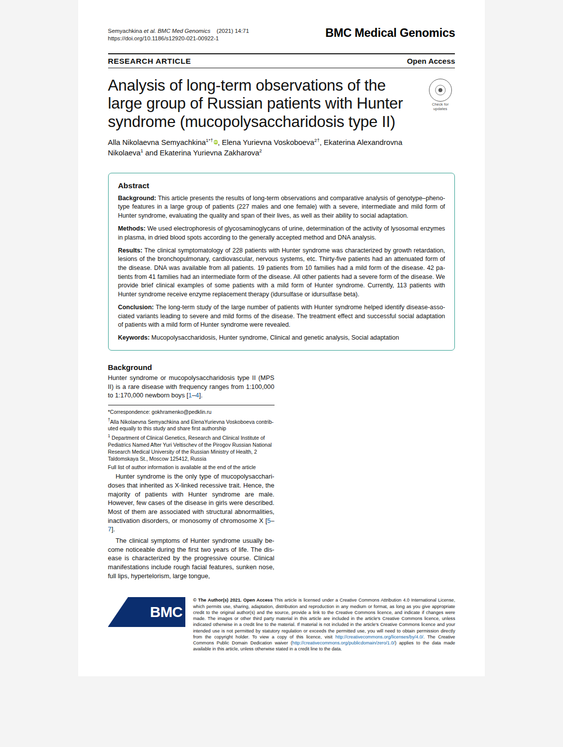Semyachkina et al. BMC Med Genomics (2021) 14:71
https://doi.org/10.1186/s12920-021-00922-1
BMC Medical Genomics
Research Article
Open Access
Analysis of long-term observations of the large group of Russian patients with Hunter syndrome (mucopolysaccharidosis type II)
Check for
updates
Alla Nikolaevna Semyachkina1*† , Elena Yurievna Voskoboeva2†, Ekaterina Alexandrovna Nikolaeva1 and Ekaterina Yurievna Zakharova2
Abstract
Background: This article presents the results of long-term observations and comparative analysis of genotype–phenotype features in a large group of patients (227 males and one female) with a severe, intermediate and mild form of Hunter syndrome, evaluating the quality and span of their lives, as well as their ability to social adaptation.
Methods: We used electrophoresis of glycosaminoglycans of urine, determination of the activity of lysosomal enzymes in plasma, in dried blood spots according to the generally accepted method and DNA analysis.
Results: The clinical symptomatology of 228 patients with Hunter syndrome was characterized by growth retardation, lesions of the bronchopulmonary, cardiovascular, nervous systems, etc. Thirty-five patients had an attenuated form of the disease. DNA was available from all patients. 19 patients from 10 families had a mild form of the disease. 42 patients from 41 families had an intermediate form of the disease. All other patients had a severe form of the disease. We provide brief clinical examples of some patients with a mild form of Hunter syndrome. Currently, 113 patients with Hunter syndrome receive enzyme replacement therapy (idursulfase or idursulfase beta).
Conclusion: The long-term study of the large number of patients with Hunter syndrome helped identify disease-associated variants leading to severe and mild forms of the disease. The treatment effect and successful social adaptation of patients with a mild form of Hunter syndrome were revealed.
Keywords: Mucopolysaccharidosis, Hunter syndrome, Clinical and genetic analysis, Social adaptation
Background
Hunter syndrome or mucopolysaccharidosis type II (MPS II) is a rare disease with frequency ranges from 1:100,000 to 1:170,000 newborn boys [1–4].
*Correspondence: gokhramenko@pedklin.ru
†Alla Nikolaevna Semyachkina and ElenaYurievna Voskoboeva contributed equally to this study and share first authorship
1 Department of Clinical Genetics, Research and Clinical Institute of Pediatrics Named After Yuri Veltischev of the Pirogov Russian National Research Medical University of the Russian Ministry of Health, 2 Taldomskaya St., Moscow 125412, Russia
Full list of author information is available at the end of the article
Hunter syndrome is the only type of mucopolysaccharidoses that inherited as X-linked recessive trait. Hence, the majority of patients with Hunter syndrome are male. However, few cases of the disease in girls were described. Most of them are associated with structural abnormalities, inactivation disorders, or monosomy of chromosome X [5–7].
The clinical symptoms of Hunter syndrome usually become noticeable during the first two years of life. The disease is characterized by the progressive course. Clinical manifestations include rough facial features, sunken nose, full lips, hypertelorism, large tongue,
BMC
© The Author(s) 2021. Open Access This article is licensed under a Creative Commons Attribution 4.0 International License, which permits use, sharing, adaptation, distribution and reproduction in any medium or format, as long as you give appropriate credit to the original author(s) and the source, provide a link to the Creative Commons licence, and indicate if changes were made. The images or other third party material in this article are included in the article's Creative Commons licence, unless indicated otherwise in a credit line to the material. If material is not included in the article's Creative Commons licence and your intended use is not permitted by statutory regulation or exceeds the permitted use, you will need to obtain permission directly from the copyright holder. To view a copy of this licence, visit http://creativecommons.org/licenses/by/4.0/. The Creative Commons Public Domain Dedication waiver (http://creativecommons.org/publicdomain/zero/1.0/) applies to the data made available in this article, unless otherwise stated in a credit line to the data.